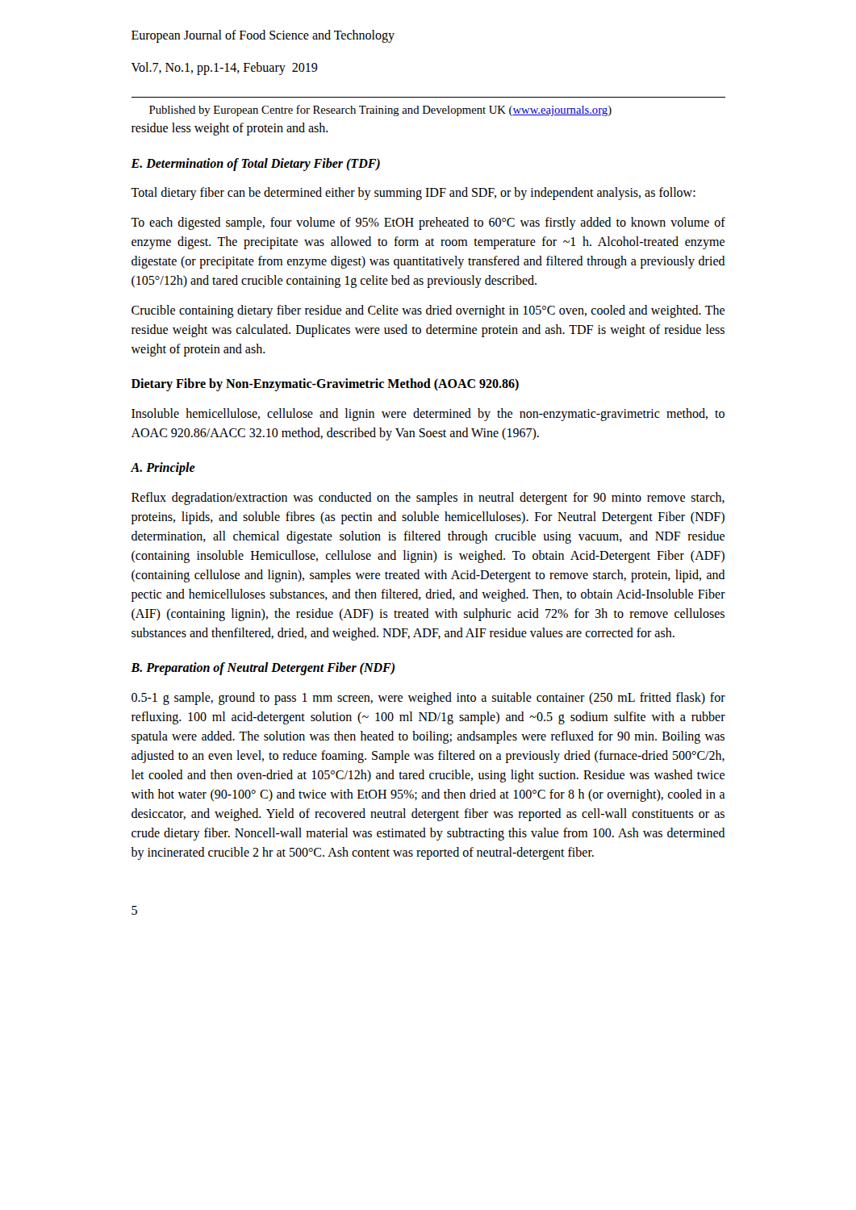European Journal of Food Science and Technology
Vol.7, No.1, pp.1-14, Febuary 2019
Published by European Centre for Research Training and Development UK (www.eajournals.org)
residue less weight of protein and ash.
E. Determination of Total Dietary Fiber (TDF)
Total dietary fiber can be determined either by summing IDF and SDF, or by independent analysis, as follow:
To each digested sample, four volume of 95% EtOH preheated to 60°C was firstly added to known volume of enzyme digest. The precipitate was allowed to form at room temperature for ~1 h. Alcohol-treated enzyme digestate (or precipitate from enzyme digest) was quantitatively transfered and filtered through a previously dried (105°/12h) and tared crucible containing 1g celite bed as previously described.
Crucible containing dietary fiber residue and Celite was dried overnight in 105°C oven, cooled and weighted. The residue weight was calculated. Duplicates were used to determine protein and ash. TDF is weight of residue less weight of protein and ash.
Dietary Fibre by Non-Enzymatic-Gravimetric Method (AOAC 920.86)
Insoluble hemicellulose, cellulose and lignin were determined by the non-enzymatic-gravimetric method, to AOAC 920.86/AACC 32.10 method, described by Van Soest and Wine (1967).
A. Principle
Reflux degradation/extraction was conducted on the samples in neutral detergent for 90 minto remove starch, proteins, lipids, and soluble fibres (as pectin and soluble hemicelluloses). For Neutral Detergent Fiber (NDF) determination, all chemical digestate solution is filtered through crucible using vacuum, and NDF residue (containing insoluble Hemicullose, cellulose and lignin) is weighed. To obtain Acid-Detergent Fiber (ADF) (containing cellulose and lignin), samples were treated with Acid-Detergent to remove starch, protein, lipid, and pectic and hemicelluloses substances, and then filtered, dried, and weighed. Then, to obtain Acid-Insoluble Fiber (AIF) (containing lignin), the residue (ADF) is treated with sulphuric acid 72% for 3h to remove celluloses substances and thenfiltered, dried, and weighed. NDF, ADF, and AIF residue values are corrected for ash.
B. Preparation of Neutral Detergent Fiber (NDF)
0.5-1 g sample, ground to pass 1 mm screen, were weighed into a suitable container (250 mL fritted flask) for refluxing. 100 ml acid-detergent solution (~ 100 ml ND/1g sample) and ~0.5 g sodium sulfite with a rubber spatula were added. The solution was then heated to boiling; andsamples were refluxed for 90 min. Boiling was adjusted to an even level, to reduce foaming. Sample was filtered on a previously dried (furnace-dried 500°C/2h, let cooled and then oven-dried at 105°C/12h) and tared crucible, using light suction. Residue was washed twice with hot water (90-100° C) and twice with EtOH 95%; and then dried at 100°C for 8 h (or overnight), cooled in a desiccator, and weighed. Yield of recovered neutral detergent fiber was reported as cell-wall constituents or as crude dietary fiber. Noncell-wall material was estimated by subtracting this value from 100. Ash was determined by incinerated crucible 2 hr at 500°C. Ash content was reported of neutral-detergent fiber.
5